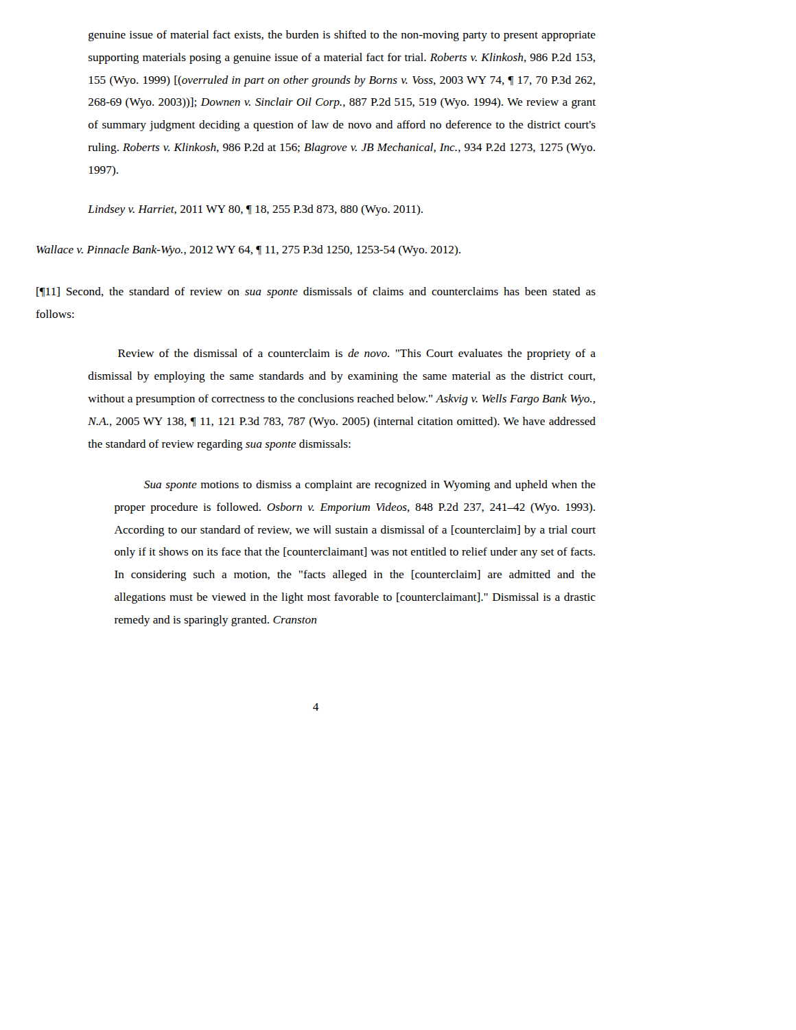genuine issue of material fact exists, the burden is shifted to the non-moving party to present appropriate supporting materials posing a genuine issue of a material fact for trial. Roberts v. Klinkosh, 986 P.2d 153, 155 (Wyo. 1999) [(overruled in part on other grounds by Borns v. Voss, 2003 WY 74, ¶ 17, 70 P.3d 262, 268-69 (Wyo. 2003))]; Downen v. Sinclair Oil Corp., 887 P.2d 515, 519 (Wyo. 1994). We review a grant of summary judgment deciding a question of law de novo and afford no deference to the district court's ruling. Roberts v. Klinkosh, 986 P.2d at 156; Blagrove v. JB Mechanical, Inc., 934 P.2d 1273, 1275 (Wyo. 1997).
Lindsey v. Harriet, 2011 WY 80, ¶ 18, 255 P.3d 873, 880 (Wyo. 2011).
Wallace v. Pinnacle Bank-Wyo., 2012 WY 64, ¶ 11, 275 P.3d 1250, 1253-54 (Wyo. 2012).
[¶11] Second, the standard of review on sua sponte dismissals of claims and counterclaims has been stated as follows:
Review of the dismissal of a counterclaim is de novo. "This Court evaluates the propriety of a dismissal by employing the same standards and by examining the same material as the district court, without a presumption of correctness to the conclusions reached below." Askvig v. Wells Fargo Bank Wyo., N.A., 2005 WY 138, ¶ 11, 121 P.3d 783, 787 (Wyo. 2005) (internal citation omitted). We have addressed the standard of review regarding sua sponte dismissals:
Sua sponte motions to dismiss a complaint are recognized in Wyoming and upheld when the proper procedure is followed. Osborn v. Emporium Videos, 848 P.2d 237, 241–42 (Wyo. 1993). According to our standard of review, we will sustain a dismissal of a [counterclaim] by a trial court only if it shows on its face that the [counterclaimant] was not entitled to relief under any set of facts. In considering such a motion, the "facts alleged in the [counterclaim] are admitted and the allegations must be viewed in the light most favorable to [counterclaimant]." Dismissal is a drastic remedy and is sparingly granted. Cranston
4